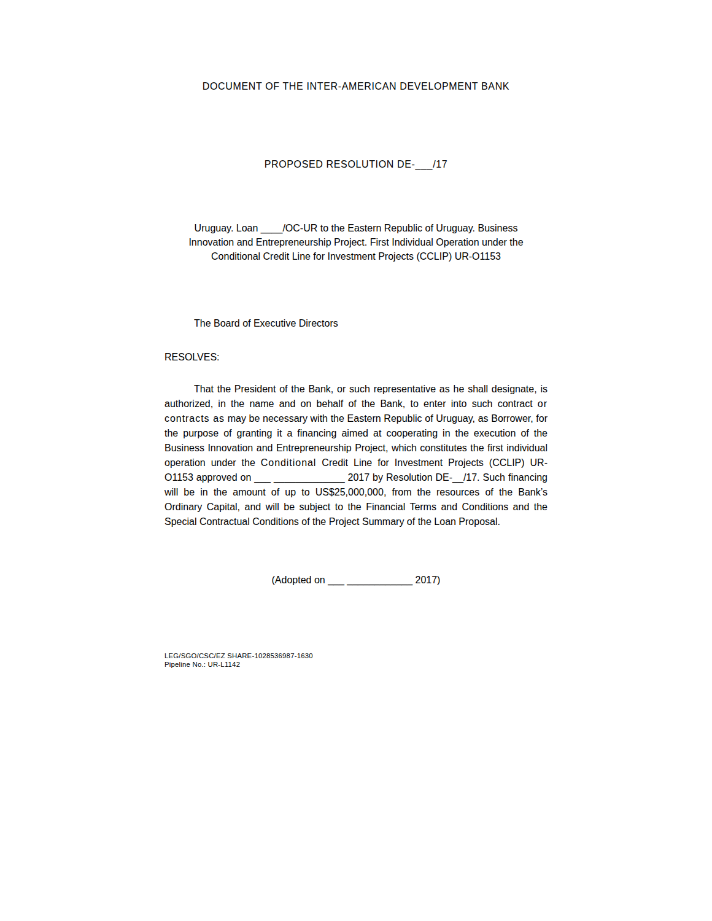DOCUMENT OF THE INTER-AMERICAN DEVELOPMENT BANK
PROPOSED RESOLUTION DE-___/17
Uruguay. Loan ____/OC-UR to the Eastern Republic of Uruguay. Business Innovation and Entrepreneurship Project. First Individual Operation under the Conditional Credit Line for Investment Projects (CCLIP) UR-O1153
The Board of Executive Directors
RESOLVES:
That the President of the Bank, or such representative as he shall designate, is authorized, in the name and on behalf of the Bank, to enter into such contract or contracts as may be necessary with the Eastern Republic of Uruguay, as Borrower, for the purpose of granting it a financing aimed at cooperating in the execution of the Business Innovation and Entrepreneurship Project, which constitutes the first individual operation under the Conditional Credit Line for Investment Projects (CCLIP) UR-O1153 approved on ___ _____________ 2017 by Resolution DE-__/17. Such financing will be in the amount of up to US$25,000,000, from the resources of the Bank’s Ordinary Capital, and will be subject to the Financial Terms and Conditions and the Special Contractual Conditions of the Project Summary of the Loan Proposal.
(Adopted on ___ ____________ 2017)
LEG/SGO/CSC/EZ SHARE-1028536987-1630
Pipeline No.: UR-L1142